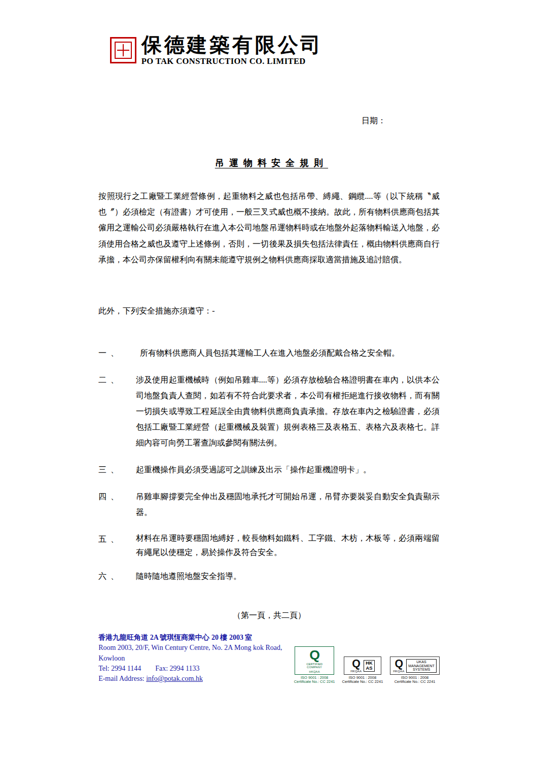保德建築有限公司
PO TAK CONSTRUCTION CO. LIMITED
日期：
吊運物料安全規則
按照現行之工廠暨工業經營條例，起重物料之威也包括吊帶、縛繩、鋼纜....等（以下統稱〝威也〞）必須檢定（有證書）才可使用，一般三叉式威也概不接納。故此，所有物料供應商包括其僱用之運輸公司必須嚴格執行在進入本公司地盤吊運物料時或在地盤外起落物料輸送入地盤，必須使用合格之威也及遵守上述條例，否則，一切後果及損失包括法律責任，概由物料供應商自行承擔，本公司亦保留權利向有關未能遵守規例之物料供應商採取適當措施及追討賠償。
此外，下列安全措施亦須遵守：-
一、 所有物料供應商人員包括其運輸工人在進入地盤必須配戴合格之安全帽。
二、 涉及使用起重機械時（例如吊雞車....等）必須存放檢驗合格證明書在車內，以供本公司地盤負責人查閱，如若有不符合此要求者，本公司有權拒絕進行接收物料，而有關一切損失或導致工程延誤全由貴物料供應商負責承擔。存放在車內之檢驗證書，必須包括工廠暨工業經營（起重機械及裝置）規例表格三及表格五、表格六及表格七。詳細內容可向勞工署查詢或參閱有關法例。
三、 起重機操作員必須受過認可之訓練及出示「操作起重機證明卡」。
四、 吊雞車腳撐要完全伸出及穩固地承托才可開始吊運，吊臂亦要裝妥自動安全負責顯示器。
五、 材料在吊運時要穩固地縛好，較長物料如鐵料、工字鐵、木枋，木板等，必須兩端留有繩尾以使穩定，易於操作及符合安全。
六、 隨時隨地遵照地盤安全指導。
（第一頁，共二頁）
香港九龍旺角道 2A 號琪恆商業中心 20 樓 2003 室
Room 2003, 20/F, Win Century Centre, No. 2A Mong kok Road,
Kowloon
Tel: 2994 1144 Fax: 2994 1133
E-mail Address: info@potak.com.hk
Q
CERTIFIED
COMPANY
HKQAA
ISO 9001 : 2008Certificate No.: CC 2241
Q
HKQAA
HK
AS
ISO 9001 : 2008Certificate No.: CC 2241
Q
HKQAA
UKAS
MANAGEMENT
SYSTEMS
ISO 9001 : 2008Certificate No.: CC 2241